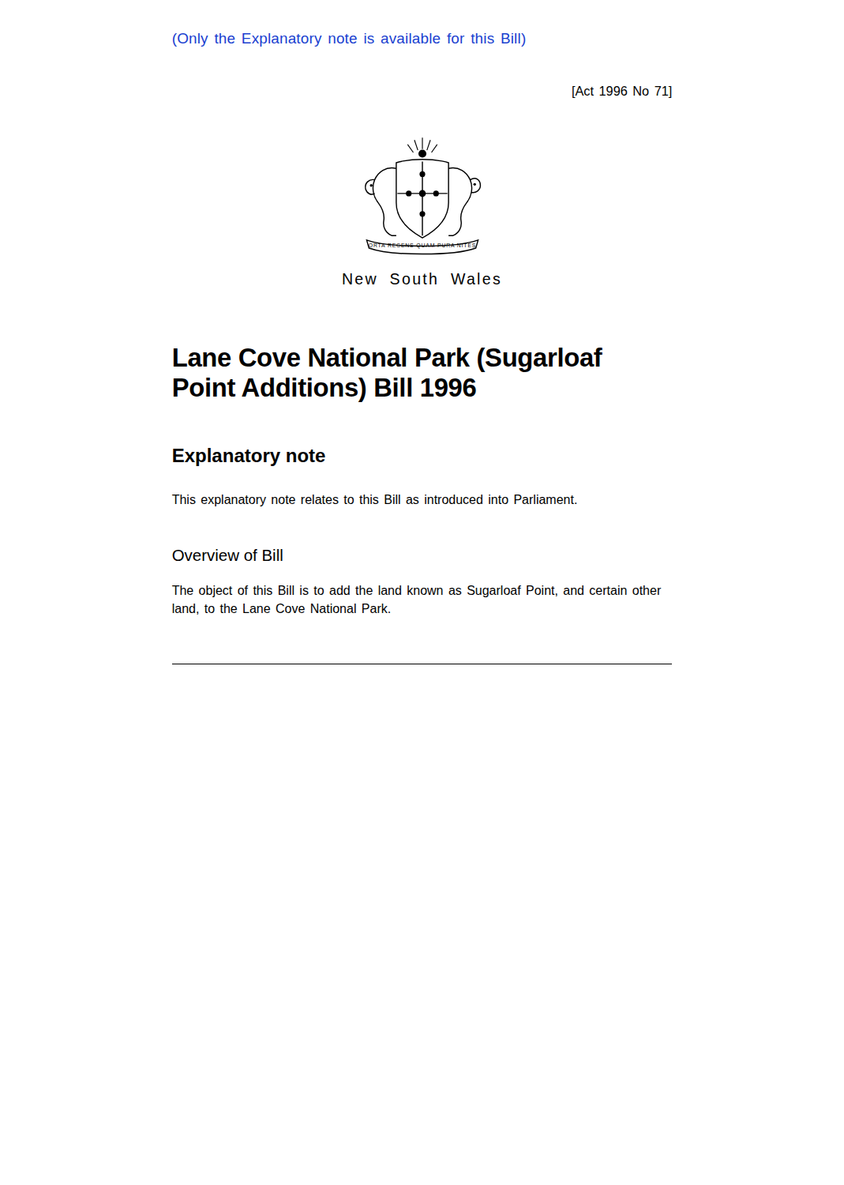(Only the Explanatory note is available for this Bill)
[Act 1996 No 71]
ORTA RECENS QUAM PURA NITES
New South Wales
Lane Cove National Park (Sugarloaf Point Additions) Bill 1996
Explanatory note
This explanatory note relates to this Bill as introduced into Parliament.
Overview of Bill
The object of this Bill is to add the land known as Sugarloaf Point, and certain other land, to the Lane Cove National Park.